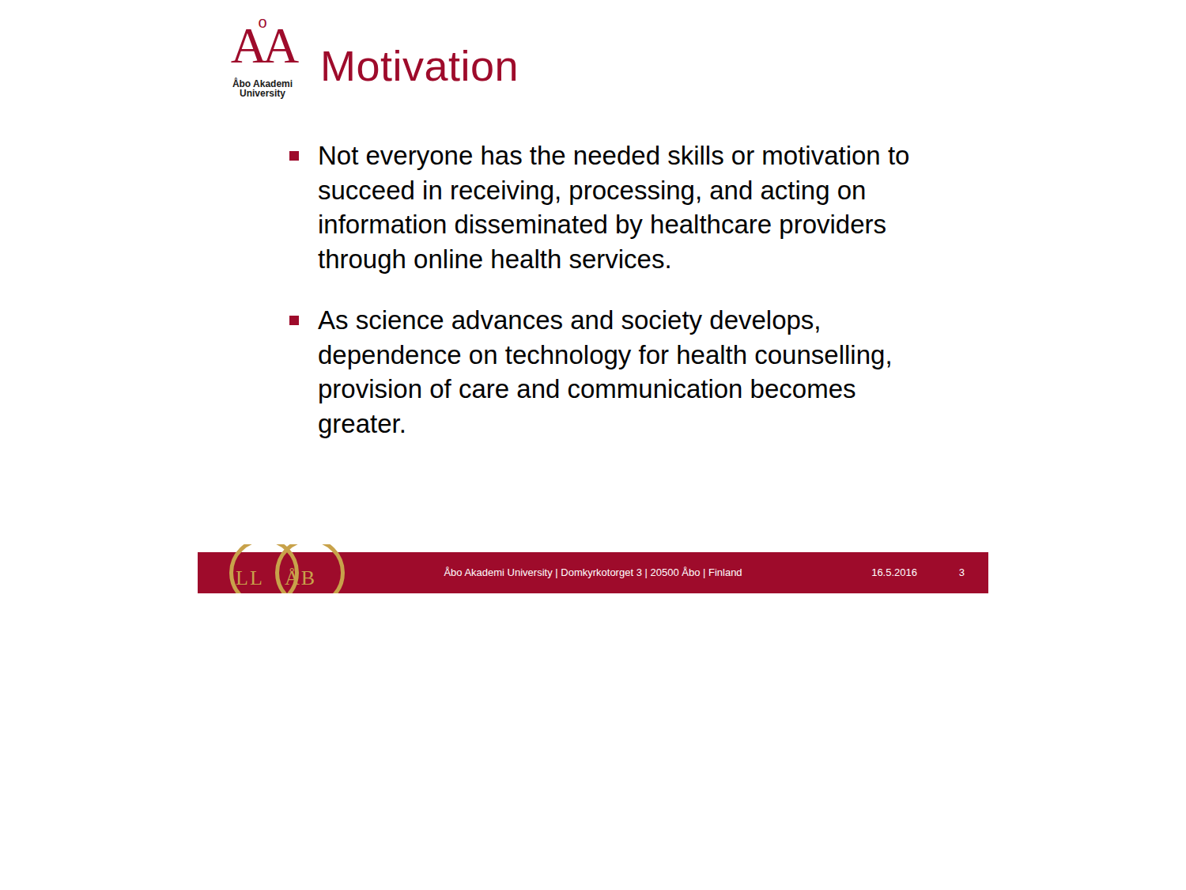o AA Åbo Akademi University
Motivation
Not everyone has the needed skills or motivation to succeed in receiving, processing, and acting on information disseminated by healthcare providers through online health services.
As science advances and society develops, dependence on technology for health counselling, provision of care and communication becomes greater.
LL
ÅB
Åbo Akademi University | Domkyrkotorget 3 | 20500 Åbo | Finland
16.5.2016
3